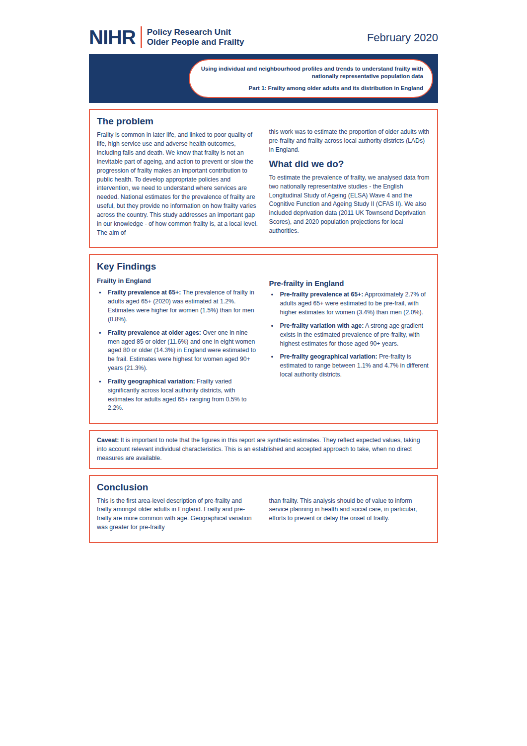NIHR Policy Research Unit
Older People and Frailty
February 2020
Using individual and neighbourhood profiles and trends to understand frailty with nationally representative population data
Part 1: Frailty among older adults and its distribution in England
The problem
Frailty is common in later life, and linked to poor quality of life, high service use and adverse health outcomes, including falls and death. We know that frailty is not an inevitable part of ageing, and action to prevent or slow the progression of frailty makes an important contribution to public health. To develop appropriate policies and intervention, we need to understand where services are needed. National estimates for the prevalence of frailty are useful, but they provide no information on how frailty varies across the country. This study addresses an important gap in our knowledge - of how common frailty is, at a local level. The aim of
this work was to estimate the proportion of older adults with pre-frailty and frailty across local authority districts (LADs) in England.
What did we do?
To estimate the prevalence of frailty, we analysed data from two nationally representative studies - the English Longitudinal Study of Ageing (ELSA) Wave 4 and the Cognitive Function and Ageing Study II (CFAS II). We also included deprivation data (2011 UK Townsend Deprivation Scores), and 2020 population projections for local authorities.
Key Findings
Frailty in England
Frailty prevalence at 65+: The prevalence of frailty in adults aged 65+ (2020) was estimated at 1.2%. Estimates were higher for women (1.5%) than for men (0.8%).
Frailty prevalence at older ages: Over one in nine men aged 85 or older (11.6%) and one in eight women aged 80 or older (14.3%) in England were estimated to be frail. Estimates were highest for women aged 90+ years (21.3%).
Frailty geographical variation: Frailty varied significantly across local authority districts, with estimates for adults aged 65+ ranging from 0.5% to 2.2%.
Pre-frailty in England
Pre-frailty prevalence at 65+: Approximately 2.7% of adults aged 65+ were estimated to be pre-frail, with higher estimates for women (3.4%) than men (2.0%).
Pre-frailty variation with age: A strong age gradient exists in the estimated prevalence of pre-frailty, with highest estimates for those aged 90+ years.
Pre-frailty geographical variation: Pre-frailty is estimated to range between 1.1% and 4.7% in different local authority districts.
Caveat: It is important to note that the figures in this report are synthetic estimates. They reflect expected values, taking into account relevant individual characteristics. This is an established and accepted approach to take, when no direct measures are available.
Conclusion
This is the first area-level description of pre-frailty and frailty amongst older adults in England. Frailty and pre-frailty are more common with age. Geographical variation was greater for pre-frailty
than frailty. This analysis should be of value to inform service planning in health and social care, in particular, efforts to prevent or delay the onset of frailty.